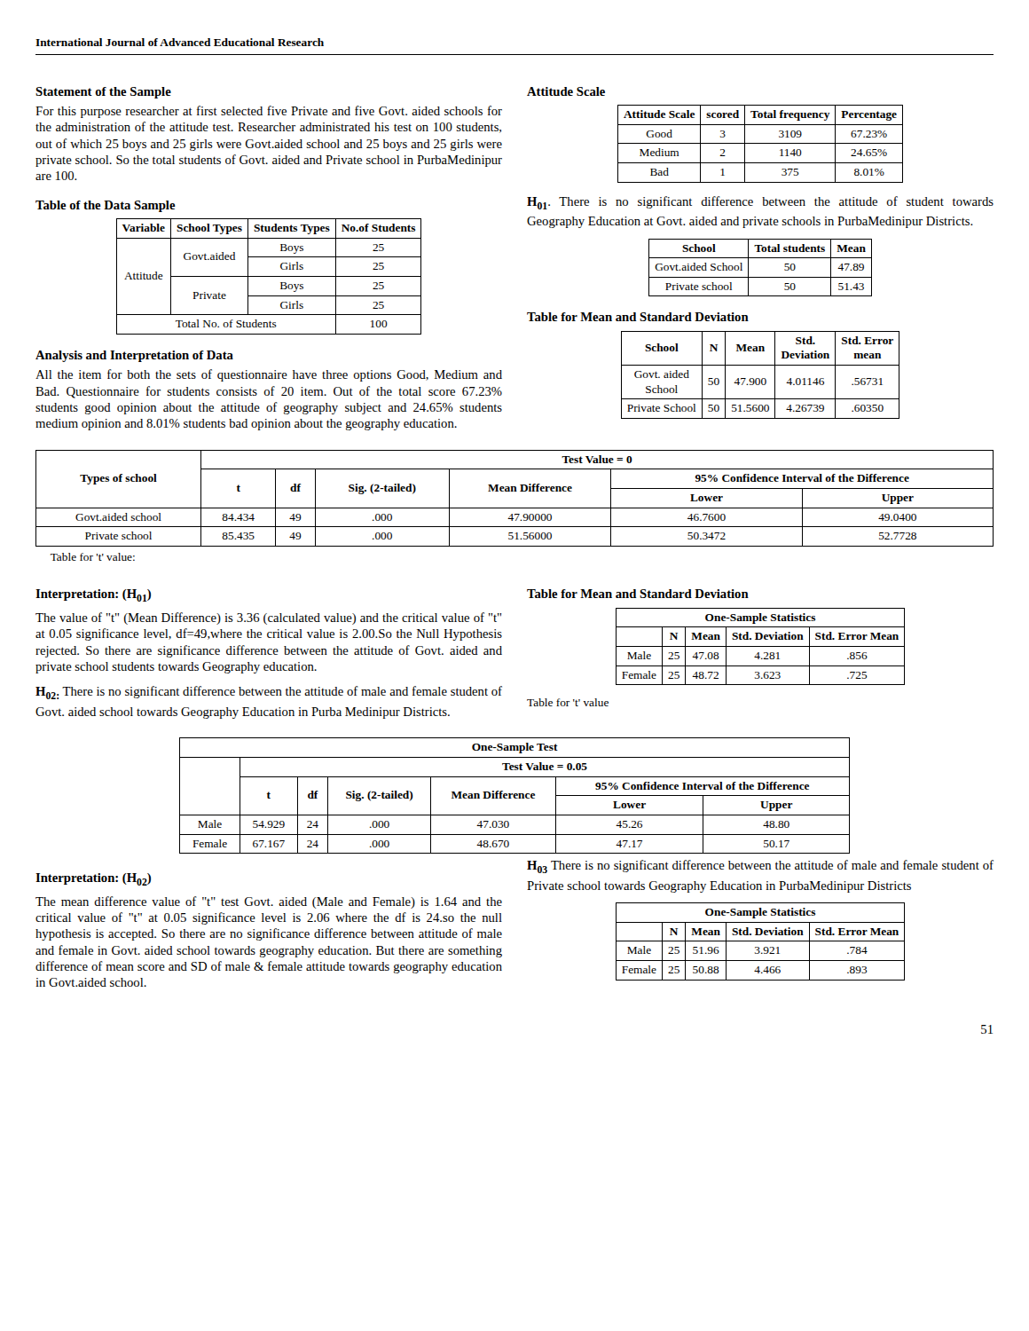International Journal of Advanced Educational Research
Statement of the Sample
For this purpose researcher at first selected five Private and five Govt. aided schools for the administration of the attitude test. Researcher administrated his test on 100 students, out of which 25 boys and 25 girls were Govt.aided school and 25 boys and 25 girls were private school. So the total students of Govt. aided and Private school in PurbaMedinipur are 100.
Table of the Data Sample
| Variable | School Types | Students Types | No.of Students |
| --- | --- | --- | --- |
| Attitude | Govt.aided | Boys | 25 |
| Girls | 25 |
| Private | Boys | 25 |
| Girls | 25 |
| Total No. of Students | 100 |
Analysis and Interpretation of Data
All the item for both the sets of questionnaire have three options Good, Medium and Bad. Questionnaire for students consists of 20 item. Out of the total score 67.23% students good opinion about the attitude of geography subject and 24.65% students medium opinion and 8.01% students bad opinion about the geography education.
Attitude Scale
| Attitude Scale | scored | Total frequency | Percentage |
| --- | --- | --- | --- |
| Good | 3 | 3109 | 67.23% |
| Medium | 2 | 1140 | 24.65% |
| Bad | 1 | 375 | 8.01% |
H01. There is no significant difference between the attitude of student towards Geography Education at Govt. aided and private schools in PurbaMedinipur Districts.
| School | Total students | Mean |
| --- | --- | --- |
| Govt.aided School | 50 | 47.89 |
| Private school | 50 | 51.43 |
Table for Mean and Standard Deviation
| School | N | Mean | Std. Deviation | Std. Error mean |
| --- | --- | --- | --- | --- |
| Govt. aided School | 50 | 47.900 | 4.01146 | .56731 |
| Private School | 50 | 51.5600 | 4.26739 | .60350 |
| Types of school | Test Value = 0 |
| --- | --- |
| t | df | Sig. (2-tailed) | Mean Difference | 95% Confidence Interval of the Difference |
| Lower | Upper |
| Govt.aided school | 84.434 | 49 | .000 | 47.90000 | 46.7600 | 49.0400 |
| Private school | 85.435 | 49 | .000 | 51.56000 | 50.3472 | 52.7728 |
Table for 't' value:
Interpretation: (H01)
The value of "t" (Mean Difference) is 3.36 (calculated value) and the critical value of "t" at 0.05 significance level, df=49,where the critical value is 2.00.So the Null Hypothesis rejected. So there are significance difference between the attitude of Govt. aided and private school students towards Geography education.
H02: There is no significant difference between the attitude of male and female student of Govt. aided school towards Geography Education in Purba Medinipur Districts.
Table for Mean and Standard Deviation
| One-Sample Statistics |
| --- |
| | N | Mean | Std. Deviation | Std. Error Mean |
| Male | 25 | 47.08 | 4.281 | .856 |
| Female | 25 | 48.72 | 3.623 | .725 |
Table for 't' value
| One-Sample Test |
| --- |
| | Test Value = 0.05 |
| t | df | Sig. (2-tailed) | Mean Difference | 95% Confidence Interval of the Difference |
| Lower | Upper |
| Male | 54.929 | 24 | .000 | 47.030 | 45.26 | 48.80 |
| Female | 67.167 | 24 | .000 | 48.670 | 47.17 | 50.17 |
Interpretation: (H02)
The mean difference value of "t" test Govt. aided (Male and Female) is 1.64 and the critical value of "t" at 0.05 significance level is 2.06 where the df is 24.so the null hypothesis is accepted. So there are no significance difference between attitude of male and female in Govt. aided school towards geography education. But there are something difference of mean score and SD of male & female attitude towards geography education in Govt.aided school.
H03 There is no significant difference between the attitude of male and female student of Private school towards Geography Education in PurbaMedinipur Districts
| One-Sample Statistics |
| --- |
| | N | Mean | Std. Deviation | Std. Error Mean |
| Male | 25 | 51.96 | 3.921 | .784 |
| Female | 25 | 50.88 | 4.466 | .893 |
51